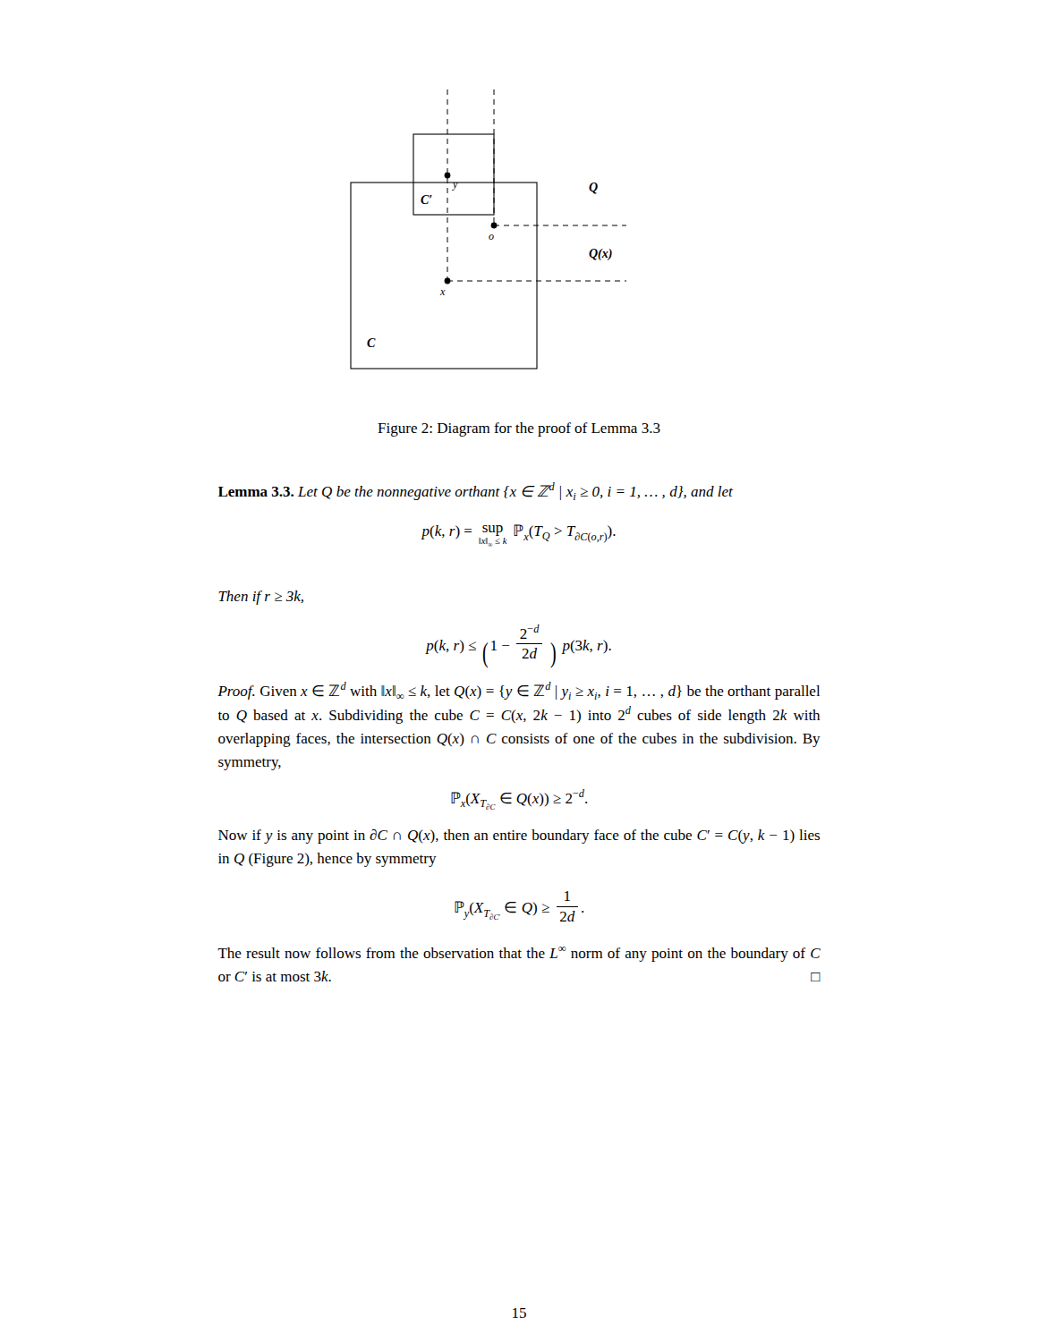y o x C′ C Q Q(x)
Figure 2: Diagram for the proof of Lemma 3.3
Lemma 3.3. Let Q be the nonnegative orthant {x ∈ ℤd | xi ≥ 0, i = 1, … , d}, and let
p(k, r) = sup‖x‖∞ ≤ k ℙx(TQ > T∂C(o,r)).
Then if r ≥ 3k,
p(k, r) ≤ (1 − 2−d 2d ) p(3k, r).
Proof. Given x ∈ ℤd with ‖x‖∞ ≤ k, let Q(x) = {y ∈ ℤd | yi ≥ xi, i = 1, … , d} be the orthant parallel to Q based at x. Subdividing the cube C = C(x, 2k − 1) into 2d cubes of side length 2k with overlapping faces, the intersection Q(x) ∩ C consists of one of the cubes in the subdivision. By symmetry,
ℙx(XT∂C ∈ Q(x)) ≥ 2−d.
Now if y is any point in ∂C ∩ Q(x), then an entire boundary face of the cube C′ = C(y, k − 1) lies in Q (Figure 2), hence by symmetry
ℙy(XT∂C′ ∈ Q) ≥ 12d.
The result now follows from the observation that the L∞ norm of any point on the boundary of C or C′ is at most 3k.□
15